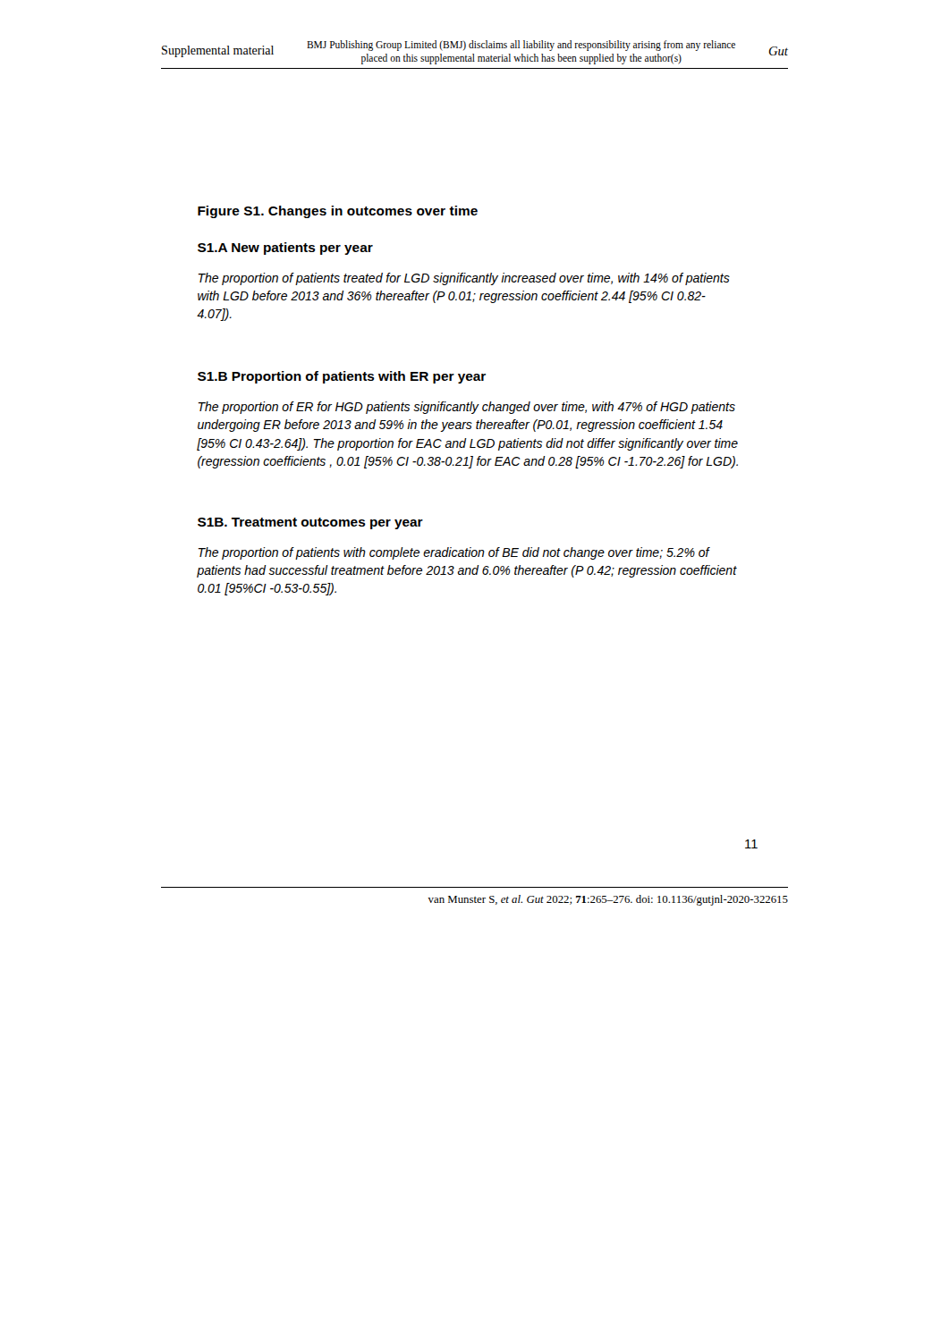Supplemental material
BMJ Publishing Group Limited (BMJ) disclaims all liability and responsibility arising from any reliance
placed on this supplemental material which has been supplied by the author(s)
Gut
Figure S1. Changes in outcomes over time
S1.A New patients per year
The proportion of patients treated for LGD significantly increased over time, with 14% of patients with LGD before 2013 and 36% thereafter (P 0.01; regression coefficient 2.44 [95% CI 0.82-4.07]).
S1.B Proportion of patients with ER per year
The proportion of ER for HGD patients significantly changed over time, with 47% of HGD patients undergoing ER before 2013 and 59% in the years thereafter (P0.01, regression coefficient 1.54 [95% CI 0.43-2.64]). The proportion for EAC and LGD patients did not differ significantly over time (regression coefficients , 0.01 [95% CI -0.38-0.21] for EAC and 0.28 [95% CI -1.70-2.26] for LGD).
S1B. Treatment outcomes per year
The proportion of patients with complete eradication of BE did not change over time; 5.2% of patients had successful treatment before 2013 and 6.0% thereafter (P 0.42; regression coefficient 0.01 [95%CI -0.53-0.55]).
11
van Munster S, et al. Gut 2022; 71:265–276. doi: 10.1136/gutjnl-2020-322615